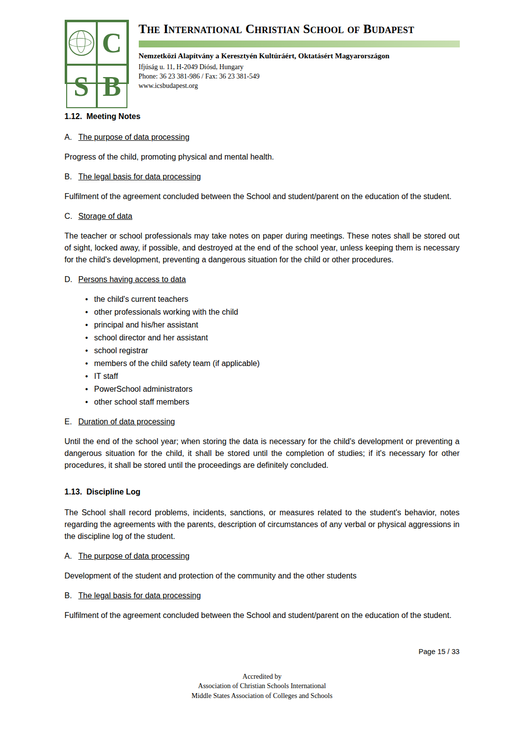C
S
B
The International Christian School of Budapest
Nemzetközi Alapítvány a Keresztyén Kultúráért, Oktatásért Magyarországon
Ifjúság u. 11, H-2049 Diósd, Hungary
Phone: 36 23 381-986 / Fax: 36 23 381-549
www.icsbudapest.org
1.12. Meeting Notes
A. The purpose of data processing
Progress of the child, promoting physical and mental health.
B. The legal basis for data processing
Fulfilment of the agreement concluded between the School and student/parent on the education of the student.
C. Storage of data
The teacher or school professionals may take notes on paper during meetings. These notes shall be stored out of sight, locked away, if possible, and destroyed at the end of the school year, unless keeping them is necessary for the child's development, preventing a dangerous situation for the child or other procedures.
D. Persons having access to data
the child's current teachers
other professionals working with the child
principal and his/her assistant
school director and her assistant
school registrar
members of the child safety team (if applicable)
IT staff
PowerSchool administrators
other school staff members
E. Duration of data processing
Until the end of the school year; when storing the data is necessary for the child's development or preventing a dangerous situation for the child, it shall be stored until the completion of studies; if it's necessary for other procedures, it shall be stored until the proceedings are definitely concluded.
1.13. Discipline Log
The School shall record problems, incidents, sanctions, or measures related to the student's behavior, notes regarding the agreements with the parents, description of circumstances of any verbal or physical aggressions in the discipline log of the student.
A. The purpose of data processing
Development of the student and protection of the community and the other students
B. The legal basis for data processing
Fulfilment of the agreement concluded between the School and student/parent on the education of the student.
Page 15 / 33
Accredited by
Association of Christian Schools International
Middle States Association of Colleges and Schools